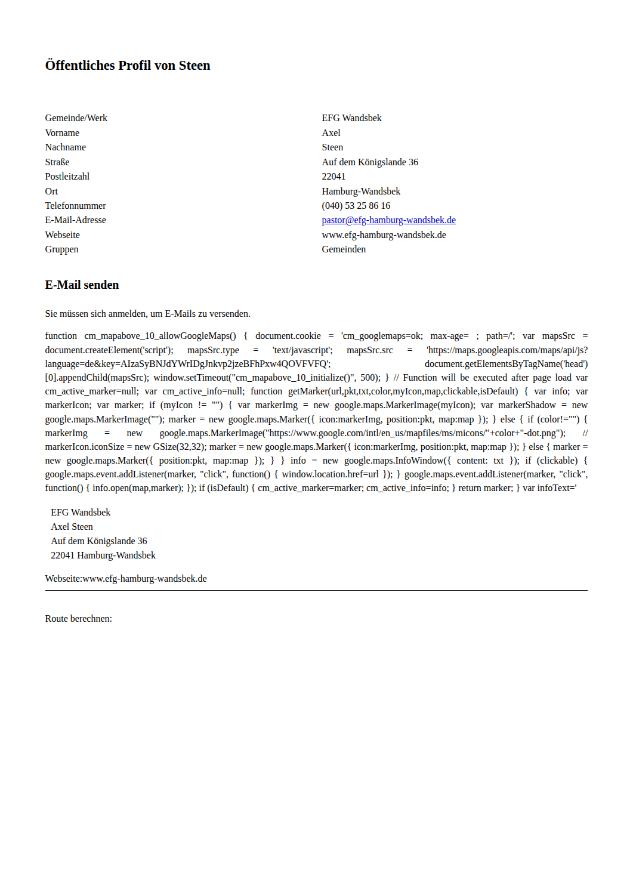Öffentliches Profil von Steen
| Gemeinde/Werk | EFG Wandsbek |
| Vorname | Axel |
| Nachname | Steen |
| Straße | Auf dem Königslande 36 |
| Postleitzahl | 22041 |
| Ort | Hamburg-Wandsbek |
| Telefonnummer | (040) 53 25 86 16 |
| E-Mail-Adresse | pastor@efg-hamburg-wandsbek.de |
| Webseite | www.efg-hamburg-wandsbek.de |
| Gruppen | Gemeinden |
E-Mail senden
Sie müssen sich anmelden, um E-Mails zu versenden.
function cm_mapabove_10_allowGoogleMaps() { document.cookie = 'cm_googlemaps=ok; max-age= ; path=/'; var mapsSrc = document.createElement('script'); mapsSrc.type = 'text/javascript'; mapsSrc.src = 'https://maps.googleapis.com/maps/api/js?language=de&key=AIzaSyBNJdYWrIDgJnkvp2jzeBFhPxw4QOVFVFQ'; document.getElementsByTagName('head')[0].appendChild(mapsSrc); window.setTimeout("cm_mapabove_10_initialize()", 500); } // Function will be executed after page load var cm_active_marker=null; var cm_active_info=null; function getMarker(url,pkt,txt,color,myIcon,map,clickable,isDefault) { var info; var markerIcon; var marker; if (myIcon != "") { var markerImg = new google.maps.MarkerImage(myIcon); var markerShadow = new google.maps.MarkerImage(""); marker = new google.maps.Marker({ icon:markerImg, position:pkt, map:map }); } else { if (color!="") { markerImg = new google.maps.MarkerImage("https://www.google.com/intl/en_us/mapfiles/ms/micons/"+color+"-dot.png"); // markerIcon.iconSize = new GSize(32,32); marker = new google.maps.Marker({ icon:markerImg, position:pkt, map:map }); } else { marker = new google.maps.Marker({ position:pkt, map:map }); } } info = new google.maps.InfoWindow({ content: txt }); if (clickable) { google.maps.event.addListener(marker, "click", function() { window.location.href=url }); } google.maps.event.addListener(marker, "click", function() { info.open(map,marker); }); if (isDefault) { cm_active_marker=marker; cm_active_info=info; } return marker; } var infoText='
EFG Wandsbek
Axel Steen
Auf dem Königslande 36
22041 Hamburg-Wandsbek
Webseite:www.efg-hamburg-wandsbek.de
Route berechnen: